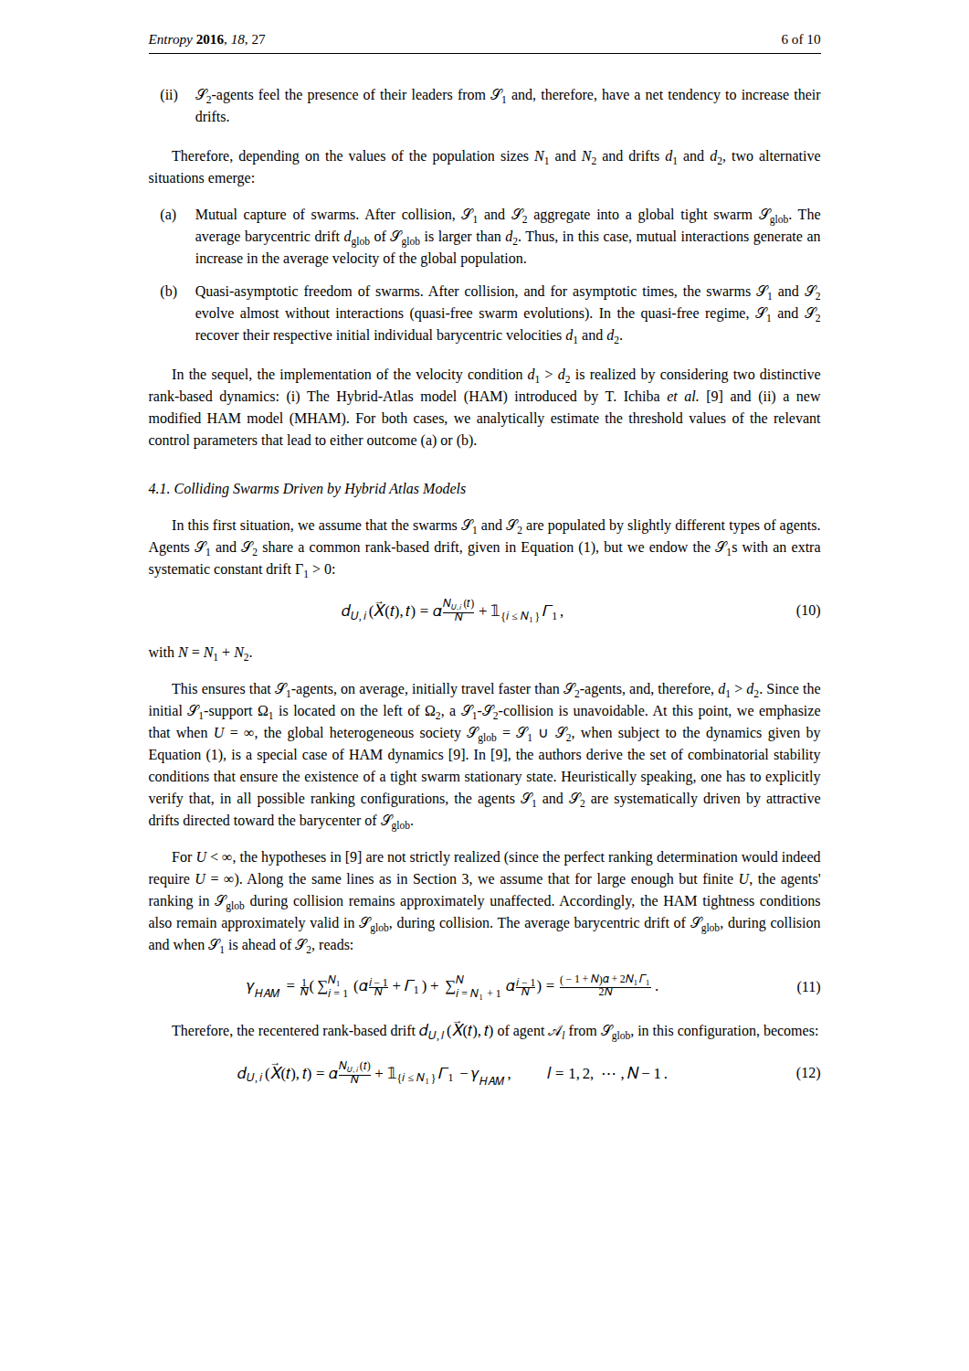Entropy 2016, 18, 27
6 of 10
(ii) 𝒮2-agents feel the presence of their leaders from 𝒮1 and, therefore, have a net tendency to increase their drifts.
Therefore, depending on the values of the population sizes N1 and N2 and drifts d1 and d2, two alternative situations emerge:
(a) Mutual capture of swarms. After collision, 𝒮1 and 𝒮2 aggregate into a global tight swarm 𝒮glob. The average barycentric drift dglob of 𝒮glob is larger than d2. Thus, in this case, mutual interactions generate an increase in the average velocity of the global population.
(b) Quasi-asymptotic freedom of swarms. After collision, and for asymptotic times, the swarms 𝒮1 and 𝒮2 evolve almost without interactions (quasi-free swarm evolutions). In the quasi-free regime, 𝒮1 and 𝒮2 recover their respective initial individual barycentric velocities d1 and d2.
In the sequel, the implementation of the velocity condition d1 > d2 is realized by considering two distinctive rank-based dynamics: (i) The Hybrid-Atlas model (HAM) introduced by T. Ichiba et al. [9] and (ii) a new modified HAM model (MHAM). For both cases, we analytically estimate the threshold values of the relevant control parameters that lead to either outcome (a) or (b).
4.1. Colliding Swarms Driven by Hybrid Atlas Models
In this first situation, we assume that the swarms 𝒮1 and 𝒮2 are populated by slightly different types of agents. Agents 𝒮1 and 𝒮2 share a common rank-based drift, given in Equation (1), but we endow the 𝒮1s with an extra systematic constant drift Γ1 > 0:
dU,i ( X→ (t),t ) = α NU,i(t) N + 𝟙{i≤N1} Γ1 ,
(10)
with N = N1 + N2.
This ensures that 𝒮1-agents, on average, initially travel faster than 𝒮2-agents, and, therefore, d1 > d2. Since the initial 𝒮1-support Ω1 is located on the left of Ω2, a 𝒮1-𝒮2-collision is unavoidable. At this point, we emphasize that when U = ∞, the global heterogeneous society 𝒮glob = 𝒮1 ∪ 𝒮2, when subject to the dynamics given by Equation (1), is a special case of HAM dynamics [9]. In [9], the authors derive the set of combinatorial stability conditions that ensure the existence of a tight swarm stationary state. Heuristically speaking, one has to explicitly verify that, in all possible ranking configurations, the agents 𝒮1 and 𝒮2 are systematically driven by attractive drifts directed toward the barycenter of 𝒮glob.
For U < ∞, the hypotheses in [9] are not strictly realized (since the perfect ranking determination would indeed require U = ∞). Along the same lines as in Section 3, we assume that for large enough but finite U, the agents' ranking in 𝒮glob during collision remains approximately unaffected. Accordingly, the HAM tightness conditions also remain approximately valid in 𝒮glob, during collision. The average barycentric drift of 𝒮glob, during collision and when 𝒮1 is ahead of 𝒮2, reads:
γHAM = 1N ( ∑ i=1 N1 ( α i−1N + Γ1 ) + ∑ i=N1+1 N α i−1N ) = (−1+N) α + 2N1Γ1 2N .
(11)
Therefore, the recentered rank-based drift dU,l(X→(t),t) of agent 𝒜l from 𝒮glob, in this configuration, becomes:
dU,i ( X→ (t),t ) = α NU,i(t) N + 𝟙{i≤N1} Γ1 − γHAM , l = 1,2,⋯,N−1 .
(12)